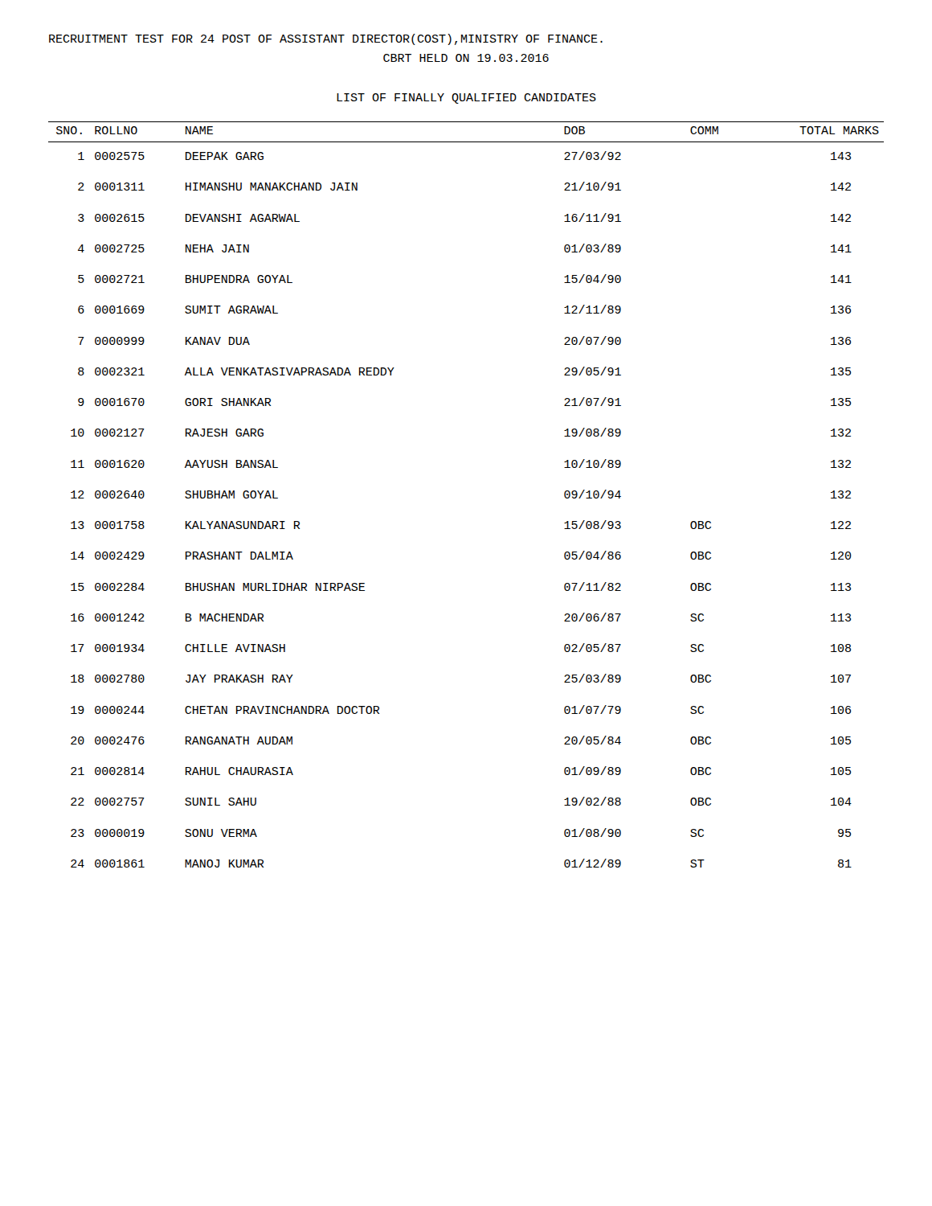RECRUITMENT TEST FOR 24 POST OF ASSISTANT DIRECTOR(COST),MINISTRY OF FINANCE.
CBRT HELD ON 19.03.2016
LIST OF FINALLY QUALIFIED CANDIDATES
| SNO. | ROLLNO | NAME | DOB | COMM | TOTAL MARKS |
| --- | --- | --- | --- | --- | --- |
| 1 | 0002575 | DEEPAK GARG | 27/03/92 | | 143 |
| 2 | 0001311 | HIMANSHU MANAKCHAND JAIN | 21/10/91 | | 142 |
| 3 | 0002615 | DEVANSHI AGARWAL | 16/11/91 | | 142 |
| 4 | 0002725 | NEHA JAIN | 01/03/89 | | 141 |
| 5 | 0002721 | BHUPENDRA GOYAL | 15/04/90 | | 141 |
| 6 | 0001669 | SUMIT AGRAWAL | 12/11/89 | | 136 |
| 7 | 0000999 | KANAV DUA | 20/07/90 | | 136 |
| 8 | 0002321 | ALLA VENKATASIVAPRASADA REDDY | 29/05/91 | | 135 |
| 9 | 0001670 | GORI SHANKAR | 21/07/91 | | 135 |
| 10 | 0002127 | RAJESH GARG | 19/08/89 | | 132 |
| 11 | 0001620 | AAYUSH BANSAL | 10/10/89 | | 132 |
| 12 | 0002640 | SHUBHAM GOYAL | 09/10/94 | | 132 |
| 13 | 0001758 | KALYANASUNDARI R | 15/08/93 | OBC | 122 |
| 14 | 0002429 | PRASHANT DALMIA | 05/04/86 | OBC | 120 |
| 15 | 0002284 | BHUSHAN MURLIDHAR NIRPASE | 07/11/82 | OBC | 113 |
| 16 | 0001242 | B MACHENDAR | 20/06/87 | SC | 113 |
| 17 | 0001934 | CHILLE AVINASH | 02/05/87 | SC | 108 |
| 18 | 0002780 | JAY PRAKASH RAY | 25/03/89 | OBC | 107 |
| 19 | 0000244 | CHETAN PRAVINCHANDRA DOCTOR | 01/07/79 | SC | 106 |
| 20 | 0002476 | RANGANATH AUDAM | 20/05/84 | OBC | 105 |
| 21 | 0002814 | RAHUL CHAURASIA | 01/09/89 | OBC | 105 |
| 22 | 0002757 | SUNIL SAHU | 19/02/88 | OBC | 104 |
| 23 | 0000019 | SONU VERMA | 01/08/90 | SC | 95 |
| 24 | 0001861 | MANOJ KUMAR | 01/12/89 | ST | 81 |